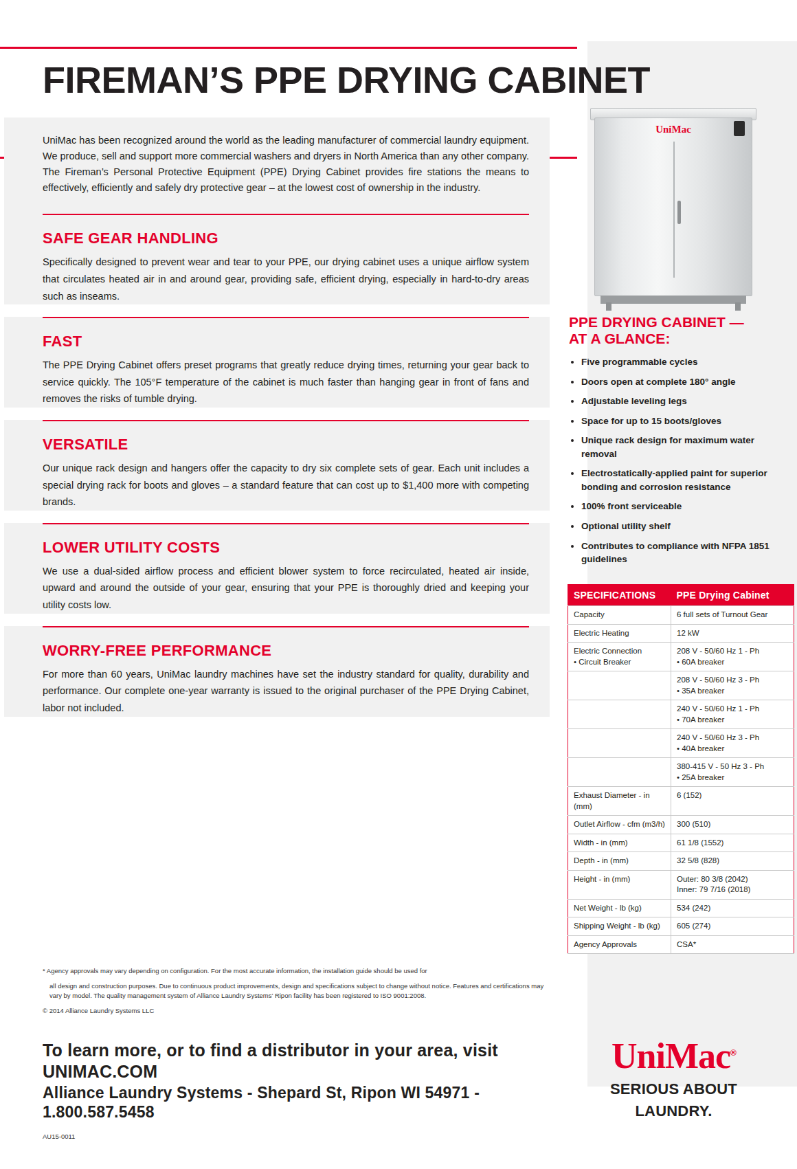Fireman’s PPE Drying Cabinet
UniMac has been recognized around the world as the leading manufacturer of commercial laundry equipment. We produce, sell and support more commercial washers and dryers in North America than any other company. The Fireman’s Personal Protective Equipment (PPE) Drying Cabinet provides fire stations the means to effectively, efficiently and safely dry protective gear – at the lowest cost of ownership in the industry.
Safe Gear Handling
Specifically designed to prevent wear and tear to your PPE, our drying cabinet uses a unique airflow system that circulates heated air in and around gear, providing safe, efficient drying, especially in hard-to-dry areas such as inseams.
Fast
The PPE Drying Cabinet offers preset programs that greatly reduce drying times, returning your gear back to service quickly. The 105°F temperature of the cabinet is much faster than hanging gear in front of fans and removes the risks of tumble drying.
Versatile
Our unique rack design and hangers offer the capacity to dry six complete sets of gear. Each unit includes a special drying rack for boots and gloves – a standard feature that can cost up to $1,400 more with competing brands.
Lower Utility Costs
We use a dual-sided airflow process and efficient blower system to force recirculated, heated air inside, upward and around the outside of your gear, ensuring that your PPE is thoroughly dried and keeping your utility costs low.
Worry-Free Performance
For more than 60 years, UniMac laundry machines have set the industry standard for quality, durability and performance. Our complete one-year warranty is issued to the original purchaser of the PPE Drying Cabinet, labor not included.
UniMac
PPE Drying Cabinet —
At a Glance:
Five programmable cycles
Doors open at complete 180° angle
Adjustable leveling legs
Space for up to 15 boots/gloves
Unique rack design for maximum water removal
Electrostatically-applied paint for superior bonding and corrosion resistance
100% front serviceable
Optional utility shelf
Contributes to compliance with NFPA 1851 guidelines
| SPECIFICATIONS | PPE Drying Cabinet |
| --- | --- |
| Capacity | 6 full sets of Turnout Gear |
| Electric Heating | 12 kW |
| Electric Connection • Circuit Breaker | 208 V - 50/60 Hz 1 - Ph • 60A breaker |
| | 208 V - 50/60 Hz 3 - Ph • 35A breaker |
| | 240 V - 50/60 Hz 1 - Ph • 70A breaker |
| | 240 V - 50/60 Hz 3 - Ph • 40A breaker |
| | 380-415 V - 50 Hz 3 - Ph • 25A breaker |
| Exhaust Diameter - in (mm) | 6 (152) |
| Outlet Airflow - cfm (m3/h) | 300 (510) |
| Width - in (mm) | 61 1/8 (1552) |
| Depth - in (mm) | 32 5/8 (828) |
| Height - in (mm) | Outer: 80 3/8 (2042) Inner: 79 7/16 (2018) |
| Net Weight - lb (kg) | 534 (242) |
| Shipping Weight - lb (kg) | 605 (274) |
| Agency Approvals | CSA* |
* Agency approvals may vary depending on configuration. For the most accurate information, the installation guide should be used for
all design and construction purposes. Due to continuous product improvements, design and specifications subject to change without notice. Features and certifications may vary by model. The quality management system of Alliance Laundry Systems’ Ripon facility has been registered to ISO 9001:2008.
© 2014 Alliance Laundry Systems LLC
To learn more, or to find a distributor in your area, visit UNIMAC.COM
Alliance Laundry Systems - Shepard St, Ripon WI 54971 - 1.800.587.5458
UniMac®
SERIOUS ABOUT LAUNDRY.
AU15-0011